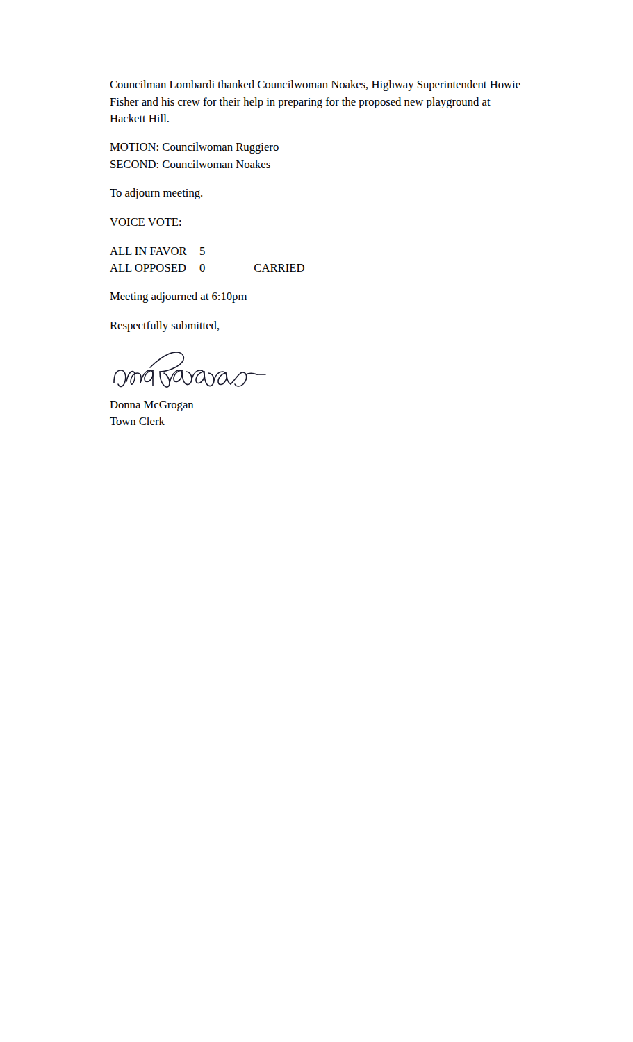Councilman Lombardi thanked Councilwoman Noakes, Highway Superintendent Howie Fisher and his crew for their help in preparing for the proposed new playground at Hackett Hill.
MOTION: Councilwoman Ruggiero
SECOND: Councilwoman Noakes
To adjourn meeting.
VOICE VOTE:
| ALL IN FAVOR | 5 | |
| ALL OPPOSED | 0 | CARRIED |
Meeting adjourned at 6:10pm
Respectfully submitted,
Donna McGrogan
Town Clerk